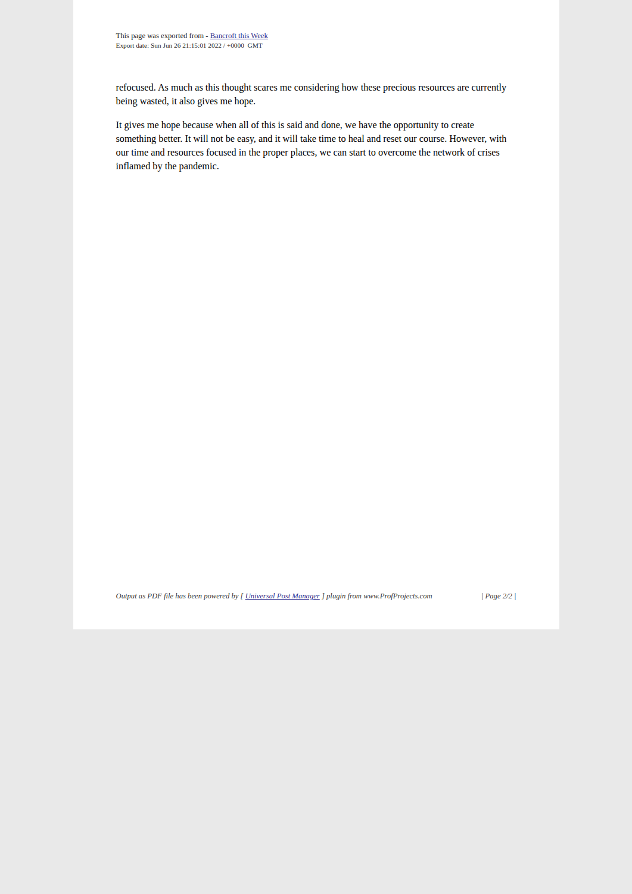This page was exported from - Bancroft this Week
Export date: Sun Jun 26 21:15:01 2022 / +0000 GMT
refocused. As much as this thought scares me considering how these precious resources are currently being wasted, it also gives me hope.
It gives me hope because when all of this is said and done, we have the opportunity to create something better. It will not be easy, and it will take time to heal and reset our course. However, with our time and resources focused in the proper places, we can start to overcome the network of crises inflamed by the pandemic.
Output as PDF file has been powered by [ Universal Post Manager ] plugin from www.ProfProjects.com
| Page 2/2 |